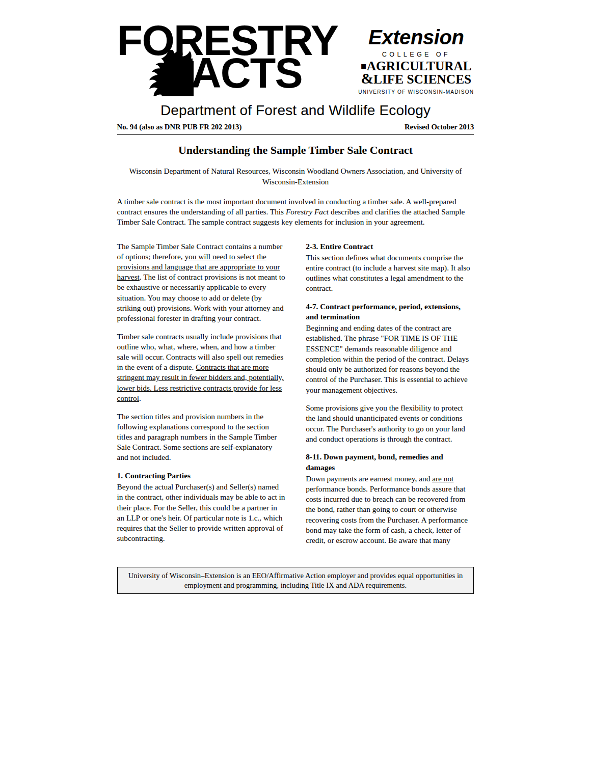FORESTRY
FACTS
Extension
COLLEGE OF
■AGRICULTURAL
&LIFE SCIENCES
UNIVERSITY OF WISCONSIN-MADISON
Department of Forest and Wildlife Ecology
No. 94 (also as DNR PUB FR 202 2013) Revised October 2013
Understanding the Sample Timber Sale Contract
Wisconsin Department of Natural Resources, Wisconsin Woodland Owners Association, and University of Wisconsin-Extension
A timber sale contract is the most important document involved in conducting a timber sale. A well-prepared contract ensures the understanding of all parties. This Forestry Fact describes and clarifies the attached Sample Timber Sale Contract. The sample contract suggests key elements for inclusion in your agreement.
The Sample Timber Sale Contract contains a number of options; therefore, you will need to select the provisions and language that are appropriate to your harvest. The list of contract provisions is not meant to be exhaustive or necessarily applicable to every situation. You may choose to add or delete (by striking out) provisions. Work with your attorney and professional forester in drafting your contract.
Timber sale contracts usually include provisions that outline who, what, where, when, and how a timber sale will occur. Contracts will also spell out remedies in the event of a dispute. Contracts that are more stringent may result in fewer bidders and, potentially, lower bids. Less restrictive contracts provide for less control.
The section titles and provision numbers in the following explanations correspond to the section titles and paragraph numbers in the Sample Timber Sale Contract. Some sections are self-explanatory and not included.
1. Contracting Parties
Beyond the actual Purchaser(s) and Seller(s) named in the contract, other individuals may be able to act in their place. For the Seller, this could be a partner in an LLP or one's heir. Of particular note is 1.c., which requires that the Seller to provide written approval of subcontracting.
2-3. Entire Contract
This section defines what documents comprise the entire contract (to include a harvest site map). It also outlines what constitutes a legal amendment to the contract.
4-7. Contract performance, period, extensions, and termination
Beginning and ending dates of the contract are established. The phrase "FOR TIME IS OF THE ESSENCE" demands reasonable diligence and completion within the period of the contract. Delays should only be authorized for reasons beyond the control of the Purchaser. This is essential to achieve your management objectives.
Some provisions give you the flexibility to protect the land should unanticipated events or conditions occur. The Purchaser's authority to go on your land and conduct operations is through the contract.
8-11. Down payment, bond, remedies and damages
Down payments are earnest money, and are not performance bonds. Performance bonds assure that costs incurred due to breach can be recovered from the bond, rather than going to court or otherwise recovering costs from the Purchaser. A performance bond may take the form of cash, a check, letter of credit, or escrow account. Be aware that many
University of Wisconsin–Extension is an EEO/Affirmative Action employer and provides equal opportunities in employment and programming, including Title IX and ADA requirements.